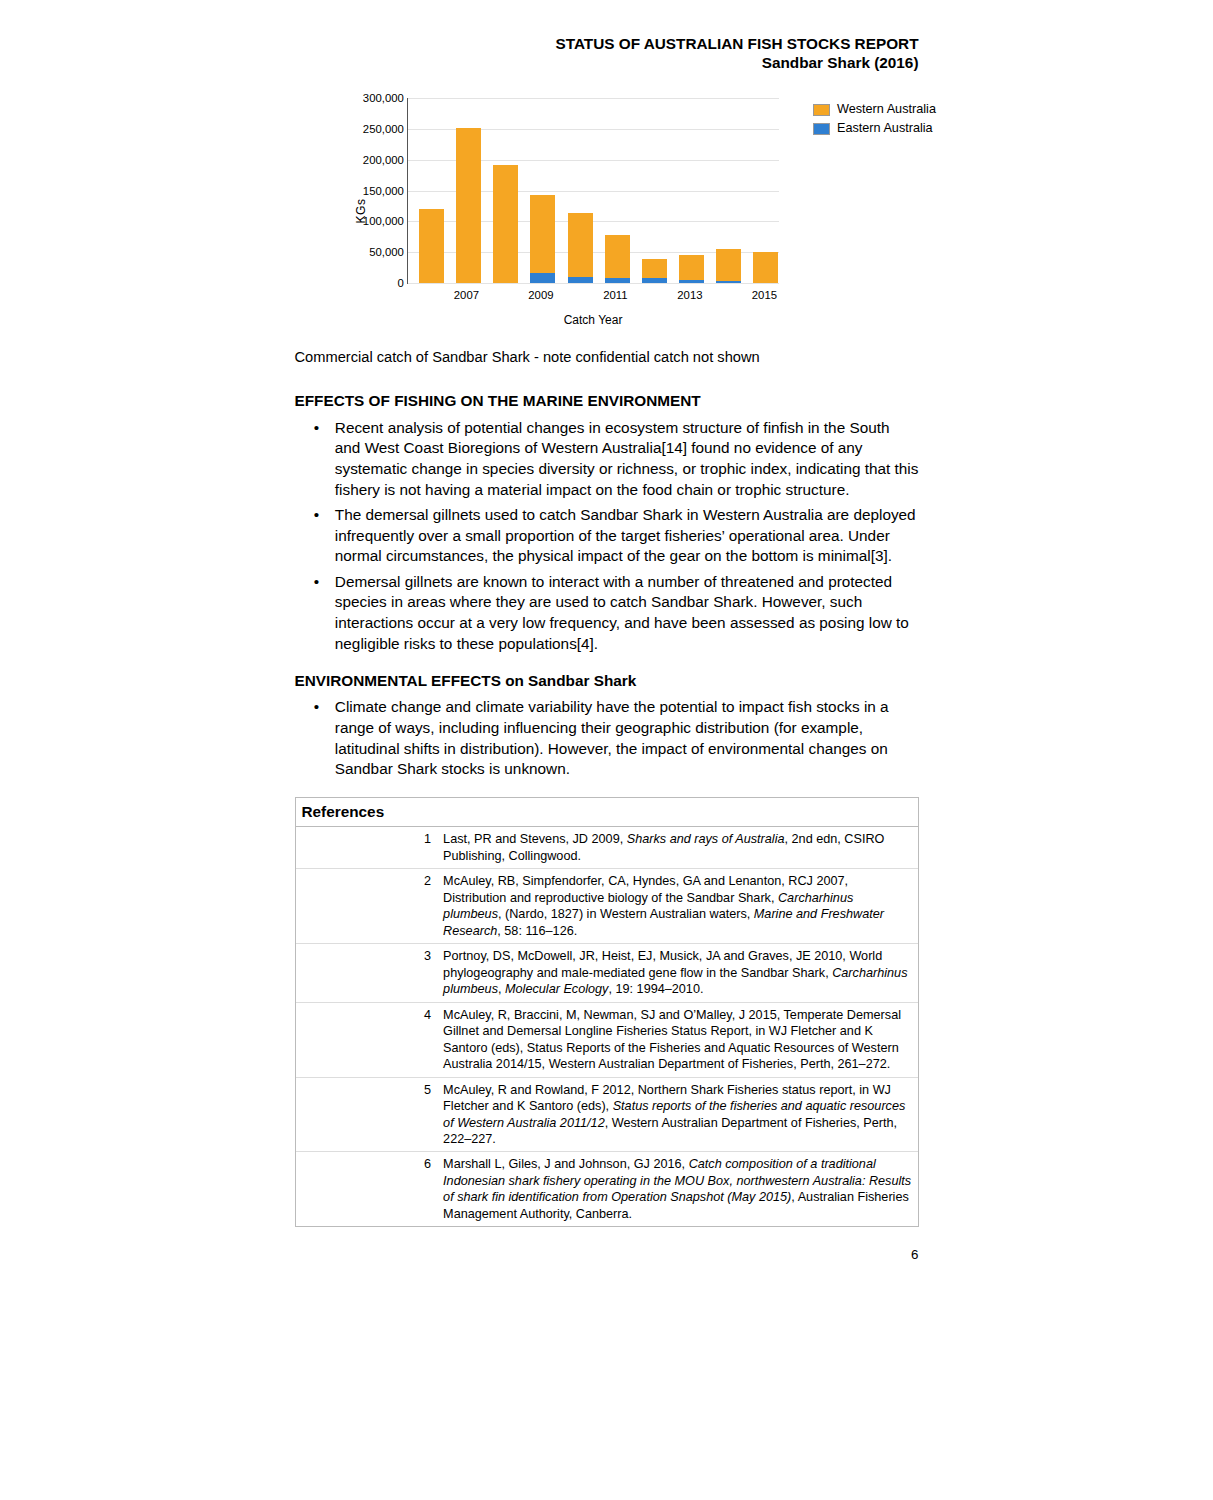STATUS OF AUSTRALIAN FISH STOCKS REPORT
Sandbar Shark (2016)
Western Australia
Eastern Australia
KGs
300,000
250,000
200,000
150,000
100,000
50,000
0
2007 2009 2011 2013 2015
Catch Year
Commercial catch of Sandbar Shark - note confidential catch not shown
Effects of fishing on the marine environment
Recent analysis of potential changes in ecosystem structure of finfish in the South and West Coast Bioregions of Western Australia[14] found no evidence of any systematic change in species diversity or richness, or trophic index, indicating that this fishery is not having a material impact on the food chain or trophic structure.
The demersal gillnets used to catch Sandbar Shark in Western Australia are deployed infrequently over a small proportion of the target fisheries’ operational area. Under normal circumstances, the physical impact of the gear on the bottom is minimal[3].
Demersal gillnets are known to interact with a number of threatened and protected species in areas where they are used to catch Sandbar Shark. However, such interactions occur at a very low frequency, and have been assessed as posing low to negligible risks to these populations[4].
ENVIRONMENTAL EFFECTS on Sandbar Shark
Climate change and climate variability have the potential to impact fish stocks in a range of ways, including influencing their geographic distribution (for example, latitudinal shifts in distribution). However, the impact of environmental changes on Sandbar Shark stocks is unknown.
References
| 1 | Last, PR and Stevens, JD 2009, Sharks and rays of Australia , 2nd edn, CSIRO Publishing, Collingwood. |
| 2 | McAuley, RB, Simpfendorfer, CA, Hyndes, GA and Lenanton, RCJ 2007, Distribution and reproductive biology of the Sandbar Shark, Carcharhinus plumbeus , (Nardo, 1827) in Western Australian waters, Marine and Freshwater Research , 58: 116–126. |
| 3 | Portnoy, DS, McDowell, JR, Heist, EJ, Musick, JA and Graves, JE 2010, World phylogeography and male-mediated gene flow in the Sandbar Shark, Carcharhinus plumbeus , Molecular Ecology , 19: 1994–2010. |
| 4 | McAuley, R, Braccini, M, Newman, SJ and O’Malley, J 2015, Temperate Demersal Gillnet and Demersal Longline Fisheries Status Report, in WJ Fletcher and K Santoro (eds), Status Reports of the Fisheries and Aquatic Resources of Western Australia 2014/15, Western Australian Department of Fisheries, Perth, 261–272. |
| 5 | McAuley, R and Rowland, F 2012, Northern Shark Fisheries status report, in WJ Fletcher and K Santoro (eds), Status reports of the fisheries and aquatic resources of Western Australia 2011/12 , Western Australian Department of Fisheries, Perth, 222–227. |
| 6 | Marshall L, Giles, J and Johnson, GJ 2016, Catch composition of a traditional Indonesian shark fishery operating in the MOU Box, northwestern Australia: Results of shark fin identification from Operation Snapshot (May 2015) , Australian Fisheries Management Authority, Canberra. |
6